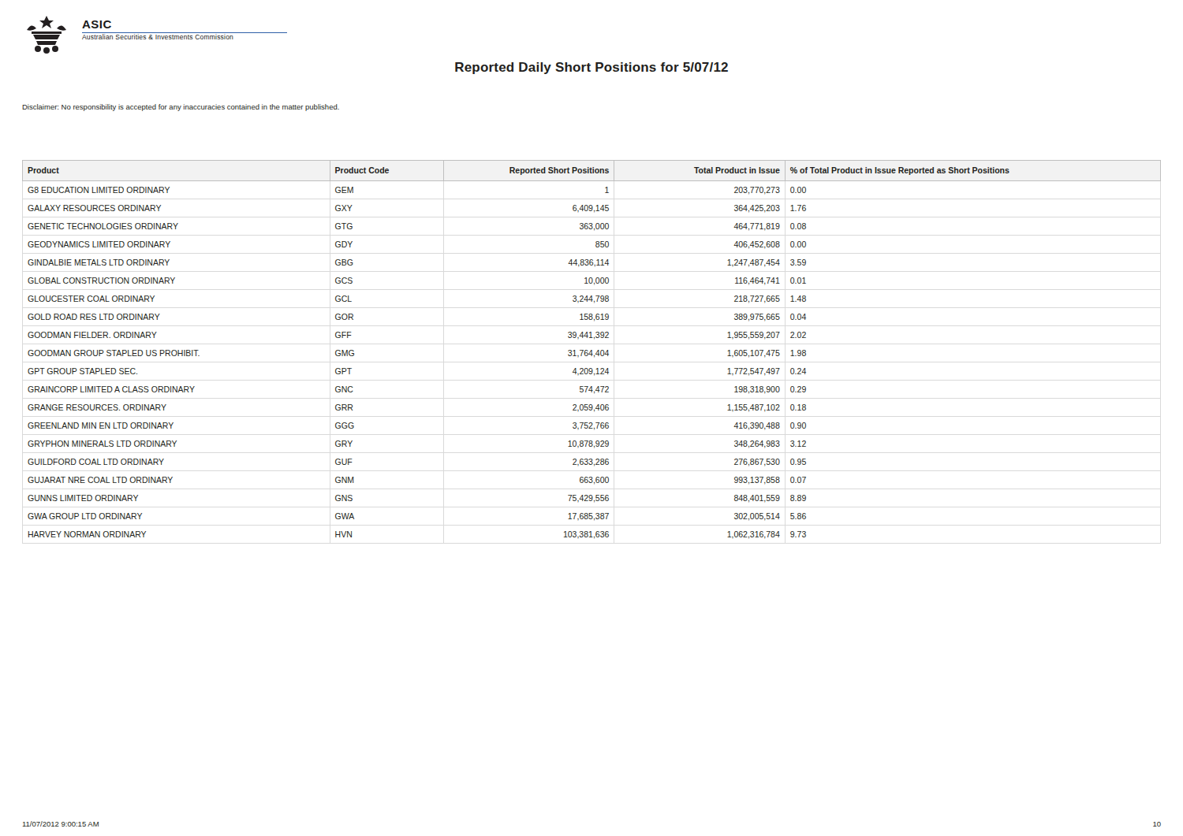ASIC
Australian Securities & Investments Commission
Reported Daily Short Positions for 5/07/12
Disclaimer: No responsibility is accepted for any inaccuracies contained in the matter published.
| Product | Product Code | Reported Short Positions | Total Product in Issue | % of Total Product in Issue Reported as Short Positions |
| --- | --- | --- | --- | --- |
| G8 EDUCATION LIMITED ORDINARY | GEM | 1 | 203,770,273 | 0.00 |
| GALAXY RESOURCES ORDINARY | GXY | 6,409,145 | 364,425,203 | 1.76 |
| GENETIC TECHNOLOGIES ORDINARY | GTG | 363,000 | 464,771,819 | 0.08 |
| GEODYNAMICS LIMITED ORDINARY | GDY | 850 | 406,452,608 | 0.00 |
| GINDALBIE METALS LTD ORDINARY | GBG | 44,836,114 | 1,247,487,454 | 3.59 |
| GLOBAL CONSTRUCTION ORDINARY | GCS | 10,000 | 116,464,741 | 0.01 |
| GLOUCESTER COAL ORDINARY | GCL | 3,244,798 | 218,727,665 | 1.48 |
| GOLD ROAD RES LTD ORDINARY | GOR | 158,619 | 389,975,665 | 0.04 |
| GOODMAN FIELDER. ORDINARY | GFF | 39,441,392 | 1,955,559,207 | 2.02 |
| GOODMAN GROUP STAPLED US PROHIBIT. | GMG | 31,764,404 | 1,605,107,475 | 1.98 |
| GPT GROUP STAPLED SEC. | GPT | 4,209,124 | 1,772,547,497 | 0.24 |
| GRAINCORP LIMITED A CLASS ORDINARY | GNC | 574,472 | 198,318,900 | 0.29 |
| GRANGE RESOURCES. ORDINARY | GRR | 2,059,406 | 1,155,487,102 | 0.18 |
| GREENLAND MIN EN LTD ORDINARY | GGG | 3,752,766 | 416,390,488 | 0.90 |
| GRYPHON MINERALS LTD ORDINARY | GRY | 10,878,929 | 348,264,983 | 3.12 |
| GUILDFORD COAL LTD ORDINARY | GUF | 2,633,286 | 276,867,530 | 0.95 |
| GUJARAT NRE COAL LTD ORDINARY | GNM | 663,600 | 993,137,858 | 0.07 |
| GUNNS LIMITED ORDINARY | GNS | 75,429,556 | 848,401,559 | 8.89 |
| GWA GROUP LTD ORDINARY | GWA | 17,685,387 | 302,005,514 | 5.86 |
| HARVEY NORMAN ORDINARY | HVN | 103,381,636 | 1,062,316,784 | 9.73 |
11/07/2012 9:00:15 AM
10